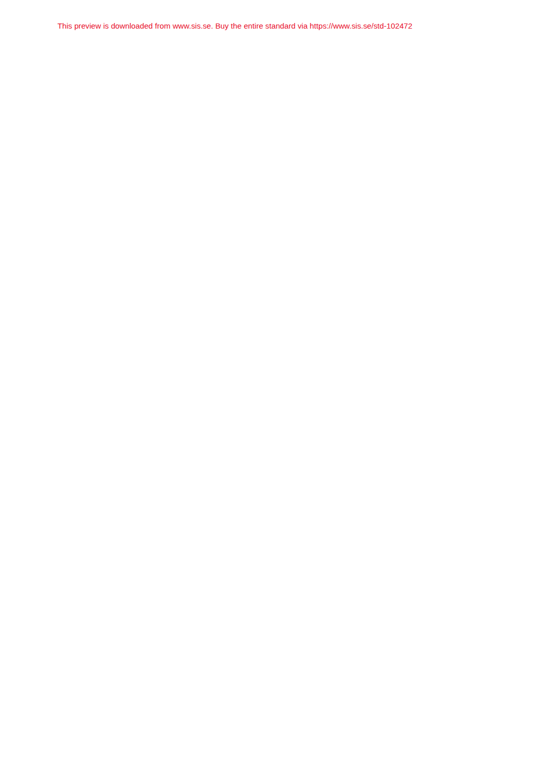This preview is downloaded from www.sis.se. Buy the entire standard via https://www.sis.se/std-102472